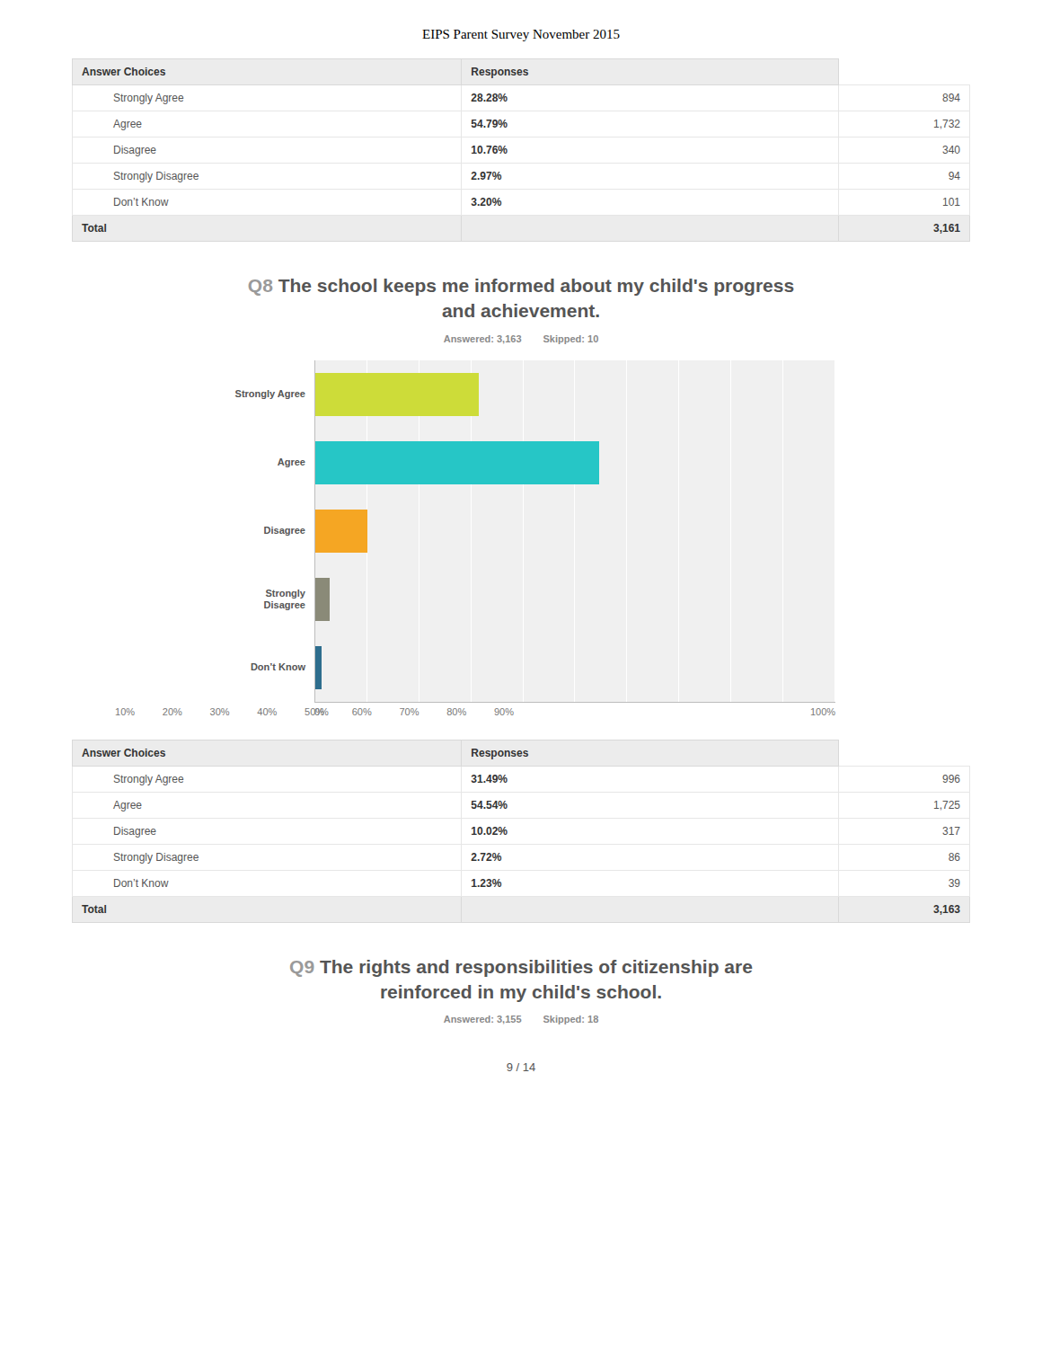EIPS Parent Survey November 2015
| Answer Choices | Responses |
| --- | --- |
| Strongly Agree | 28.28% | 894 |
| Agree | 54.79% | 1,732 |
| Disagree | 10.76% | 340 |
| Strongly Disagree | 2.97% | 94 |
| Don’t Know | 3.20% | 101 |
| Total | | 3,161 |
Q8 The school keeps me informed about my child's progress and achievement.
Answered: 3,163 Skipped: 10
Strongly Agree
Agree
Disagree
Strongly
Disagree
Don’t Know
0% 10% 20% 30% 40% 50% 60% 70% 80% 90% 100%
| Answer Choices | Responses |
| --- | --- |
| Strongly Agree | 31.49% | 996 |
| Agree | 54.54% | 1,725 |
| Disagree | 10.02% | 317 |
| Strongly Disagree | 2.72% | 86 |
| Don’t Know | 1.23% | 39 |
| Total | | 3,163 |
Q9 The rights and responsibilities of citizenship are reinforced in my child's school.
Answered: 3,155 Skipped: 18
9 / 14